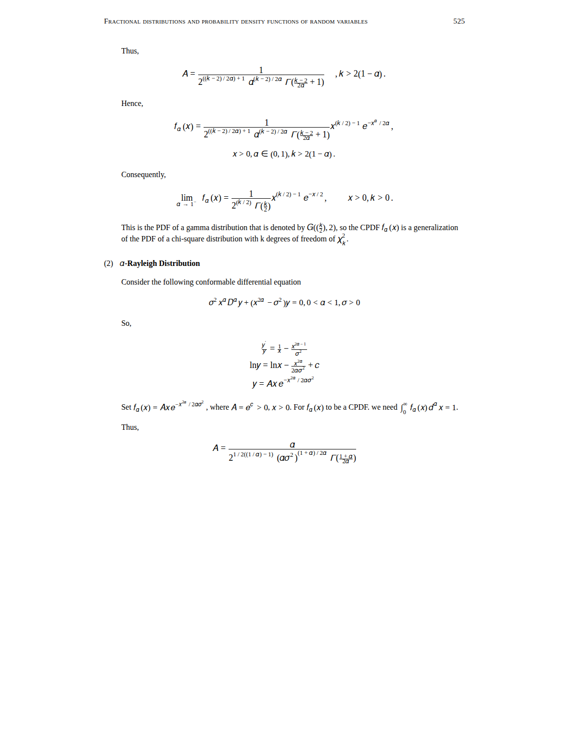Fractional distributions and probability density functions of random variables 525
Thus,
A = 1 2((k−2)/2α)+1 α(k−2)/2α Γ ( k−2 2α + 1 ) , k > 2 (1−α) .
Hence,
fα (x) = 1 2((k−2)/2α)+1 α(k−2)/2α Γ ( k−2 2α + 1 ) x(k/2)−1 e−xα/2α ,
x>0, α∈(0,1), k>2(1−α).
Consequently,
lim α→1− fα (x) = 1 2(k/2) Γ (k2) x(k/2)−1 e−x/2 , x>0, k>0.
This is the PDF of a gamma distribution that is denoted by G ( (k2) , 2 ) , so the CPDF fα(x) is a generalization of the PDF of a chi-square distribution with k degrees of freedom of χk2.
(2) α-Rayleigh Distribution
Consider the following conformable differential equation
σ2 xα Dα y + ( x2α − σ2 ) y = 0 , 0<α<1 , σ>0
So,
y′y = 1x − x2α−1 σ2 ln⁡y = ln⁡x − x2α 2ασ2 + c y = Ax e−x2α/2ασ2
Set fα(x) = Ax e−x2α/2ασ2 , where A=ec>0, x>0. For fα(x) to be a CPDF. we need ∫ 0 ∞ fα(x) dαx = 1 .
Thus,
A = α 21/2((1/α)−1) (ασ2) (1+α)/2α Γ ( 1+α 2α )